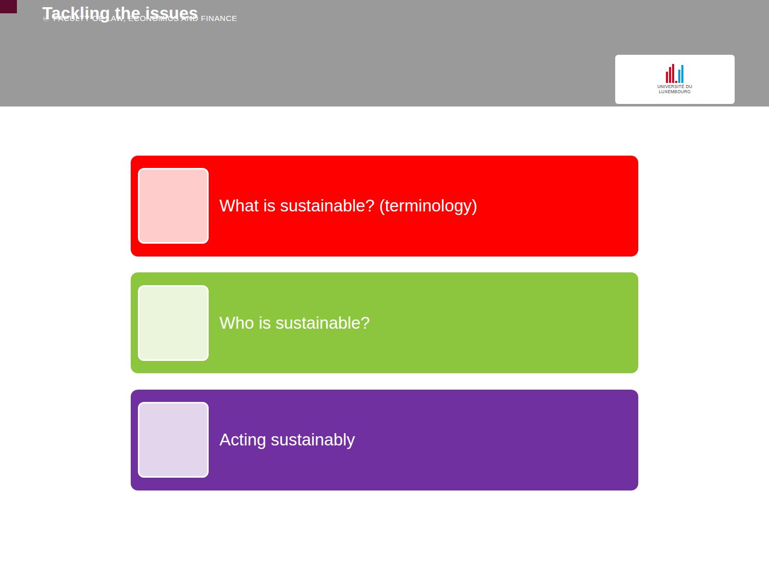Tackling the issues
♾FACULTY OF LAW, ECONOMICS AND FINANCE
UNIVERSITÉ DU
LUXEMBOURG
What is sustainable? (terminology)
Who is sustainable?
Acting sustainably